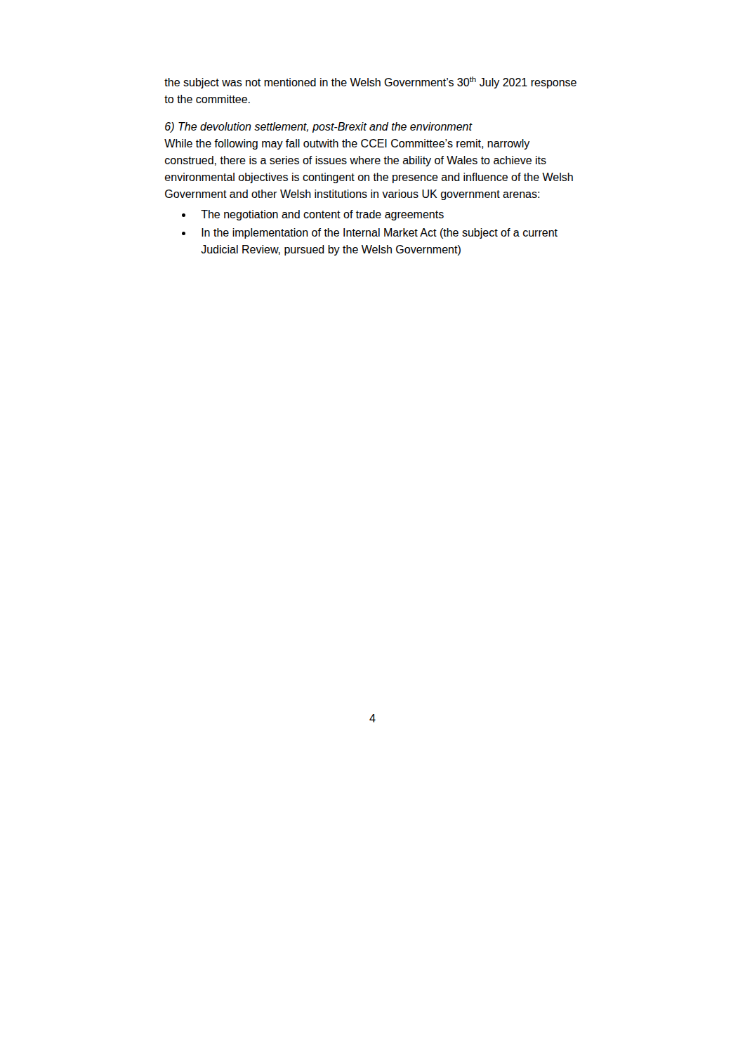the subject was not mentioned in the Welsh Government’s 30th July 2021 response to the committee.
6) The devolution settlement, post-Brexit and the environment
While the following may fall outwith the CCEI Committee’s remit, narrowly construed, there is a series of issues where the ability of Wales to achieve its environmental objectives is contingent on the presence and influence of the Welsh Government and other Welsh institutions in various UK government arenas:
The negotiation and content of trade agreements
In the implementation of the Internal Market Act (the subject of a current Judicial Review, pursued by the Welsh Government)
4